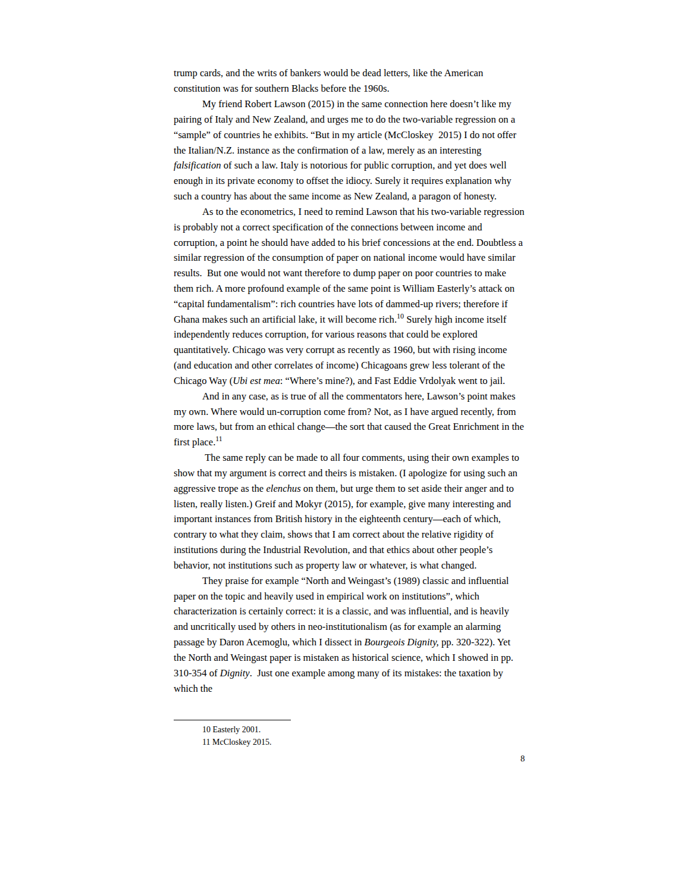trump cards, and the writs of bankers would be dead letters, like the American constitution was for southern Blacks before the 1960s.
My friend Robert Lawson (2015) in the same connection here doesn’t like my pairing of Italy and New Zealand, and urges me to do the two-variable regression on a “sample” of countries he exhibits. “But in my article (McCloskey 2015) I do not offer the Italian/N.Z. instance as the confirmation of a law, merely as an interesting falsification of such a law. Italy is notorious for public corruption, and yet does well enough in its private economy to offset the idiocy. Surely it requires explanation why such a country has about the same income as New Zealand, a paragon of honesty.
As to the econometrics, I need to remind Lawson that his two-variable regression is probably not a correct specification of the connections between income and corruption, a point he should have added to his brief concessions at the end. Doubtless a similar regression of the consumption of paper on national income would have similar results. But one would not want therefore to dump paper on poor countries to make them rich. A more profound example of the same point is William Easterly’s attack on “capital fundamentalism”: rich countries have lots of dammed-up rivers; therefore if Ghana makes such an artificial lake, it will become rich.10 Surely high income itself independently reduces corruption, for various reasons that could be explored quantitatively. Chicago was very corrupt as recently as 1960, but with rising income (and education and other correlates of income) Chicagoans grew less tolerant of the Chicago Way (Ubi est mea: “Where’s mine?), and Fast Eddie Vrdolyak went to jail.
And in any case, as is true of all the commentators here, Lawson’s point makes my own. Where would un-corruption come from? Not, as I have argued recently, from more laws, but from an ethical change—the sort that caused the Great Enrichment in the first place.11
The same reply can be made to all four comments, using their own examples to show that my argument is correct and theirs is mistaken. (I apologize for using such an aggressive trope as the elenchus on them, but urge them to set aside their anger and to listen, really listen.) Greif and Mokyr (2015), for example, give many interesting and important instances from British history in the eighteenth century—each of which, contrary to what they claim, shows that I am correct about the relative rigidity of institutions during the Industrial Revolution, and that ethics about other people’s behavior, not institutions such as property law or whatever, is what changed.
They praise for example “North and Weingast’s (1989) classic and influential paper on the topic and heavily used in empirical work on institutions”, which characterization is certainly correct: it is a classic, and was influential, and is heavily and uncritically used by others in neo-institutionalism (as for example an alarming passage by Daron Acemoglu, which I dissect in Bourgeois Dignity, pp. 320-322). Yet the North and Weingast paper is mistaken as historical science, which I showed in pp. 310-354 of Dignity. Just one example among many of its mistakes: the taxation by which the
10 Easterly 2001.
11 McCloskey 2015.
8